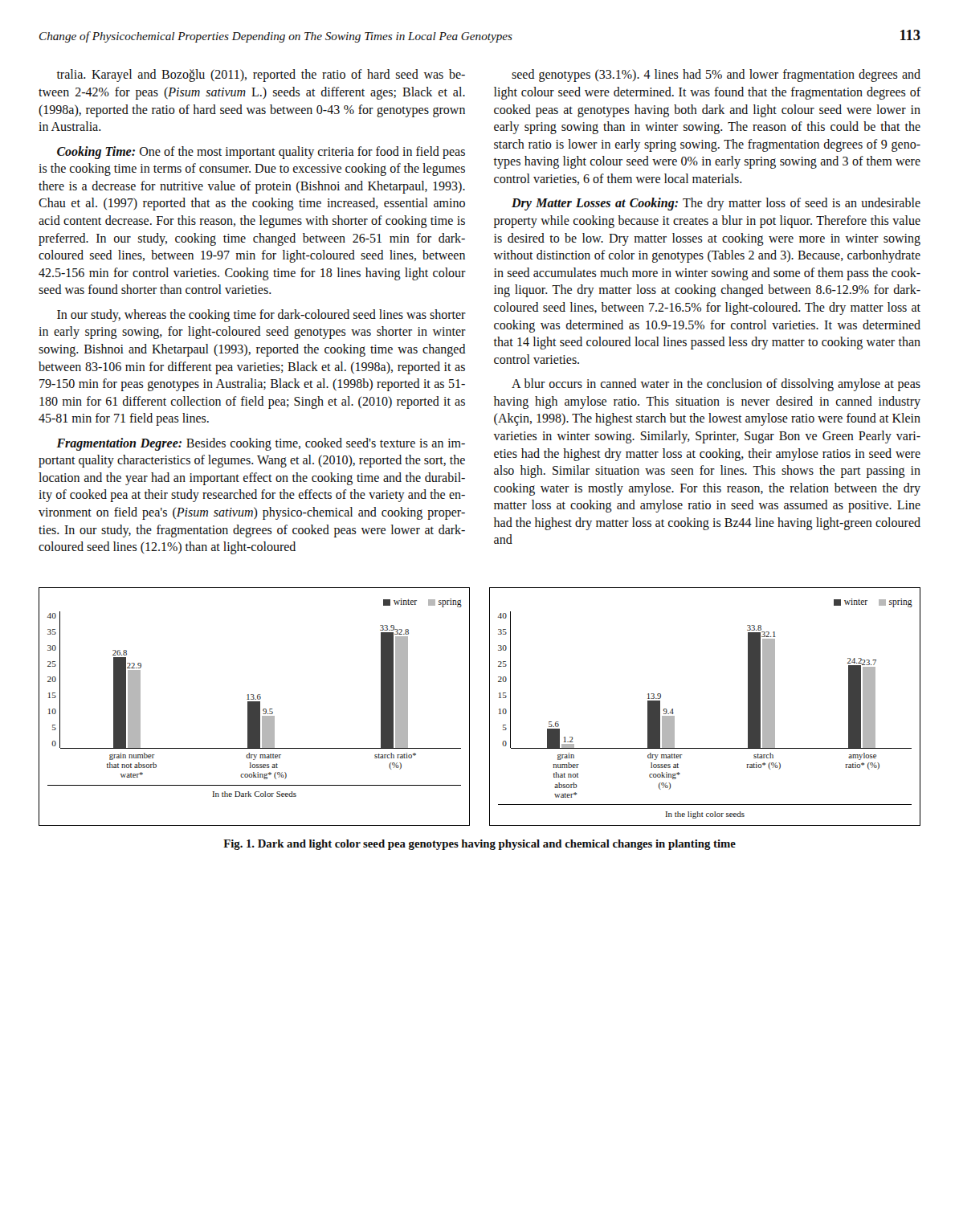Change of Physicochemical Properties Depending on The Sowing Times in Local Pea Genotypes
113
tralia. Karayel and Bozoğlu (2011), reported the ratio of hard seed was between 2-42% for peas (Pisum sativum L.) seeds at different ages; Black et al. (1998a), reported the ratio of hard seed was between 0-43 % for genotypes grown in Australia.
Cooking Time: One of the most important quality criteria for food in field peas is the cooking time in terms of consumer. Due to excessive cooking of the legumes there is a decrease for nutritive value of protein (Bishnoi and Khetarpaul, 1993). Chau et al. (1997) reported that as the cooking time increased, essential amino acid content decrease. For this reason, the legumes with shorter of cooking time is preferred. In our study, cooking time changed between 26-51 min for dark-coloured seed lines, between 19-97 min for light-coloured seed lines, between 42.5-156 min for control varieties. Cooking time for 18 lines having light colour seed was found shorter than control varieties.
In our study, whereas the cooking time for dark-coloured seed lines was shorter in early spring sowing, for light-coloured seed genotypes was shorter in winter sowing. Bishnoi and Khetarpaul (1993), reported the cooking time was changed between 83-106 min for different pea varieties; Black et al. (1998a), reported it as 79-150 min for peas genotypes in Australia; Black et al. (1998b) reported it as 51-180 min for 61 different collection of field pea; Singh et al. (2010) reported it as 45-81 min for 71 field peas lines.
Fragmentation Degree: Besides cooking time, cooked seed's texture is an important quality characteristics of legumes. Wang et al. (2010), reported the sort, the location and the year had an important effect on the cooking time and the durability of cooked pea at their study researched for the effects of the variety and the environment on field pea's (Pisum sativum) physico-chemical and cooking properties. In our study, the fragmentation degrees of cooked peas were lower at dark-coloured seed lines (12.1%) than at light-coloured
seed genotypes (33.1%). 4 lines had 5% and lower fragmentation degrees and light colour seed were determined. It was found that the fragmentation degrees of cooked peas at genotypes having both dark and light colour seed were lower in early spring sowing than in winter sowing. The reason of this could be that the starch ratio is lower in early spring sowing. The fragmentation degrees of 9 genotypes having light colour seed were 0% in early spring sowing and 3 of them were control varieties, 6 of them were local materials.
Dry Matter Losses at Cooking: The dry matter loss of seed is an undesirable property while cooking because it creates a blur in pot liquor. Therefore this value is desired to be low. Dry matter losses at cooking were more in winter sowing without distinction of color in genotypes (Tables 2 and 3). Because, carbonhydrate in seed accumulates much more in winter sowing and some of them pass the cooking liquor. The dry matter loss at cooking changed between 8.6-12.9% for dark-coloured seed lines, between 7.2-16.5% for light-coloured. The dry matter loss at cooking was determined as 10.9-19.5% for control varieties. It was determined that 14 light seed coloured local lines passed less dry matter to cooking water than control varieties.
A blur occurs in canned water in the conclusion of dissolving amylose at peas having high amylose ratio. This situation is never desired in canned industry (Akçin, 1998). The highest starch but the lowest amylose ratio were found at Klein varieties in winter sowing. Similarly, Sprinter, Sugar Bon ve Green Pearly varieties had the highest dry matter loss at cooking, their amylose ratios in seed were also high. Similar situation was seen for lines. This shows the part passing in cooking water is mostly amylose. For this reason, the relation between the dry matter loss at cooking and amylose ratio in seed was assumed as positive. Line had the highest dry matter loss at cooking is Bz44 line having light-green coloured and
winter spring
4035302520151050
26.8
22.9
13.6
9.5
33.9
32.8
grain number
that not absorb
water*
dry matter
losses at
cooking* (%)
starch ratio*
(%)
In the Dark Color Seeds
winter spring
4035302520151050
5.6
1.2
13.9
9.4
33.8
32.1
24.2
23.7
grain
number
that not
absorb
water*
dry matter
losses at
cooking*
(%)
starch
ratio* (%)
amylose
ratio* (%)
In the light color seeds
Fig. 1. Dark and light color seed pea genotypes having physical and chemical changes in planting time